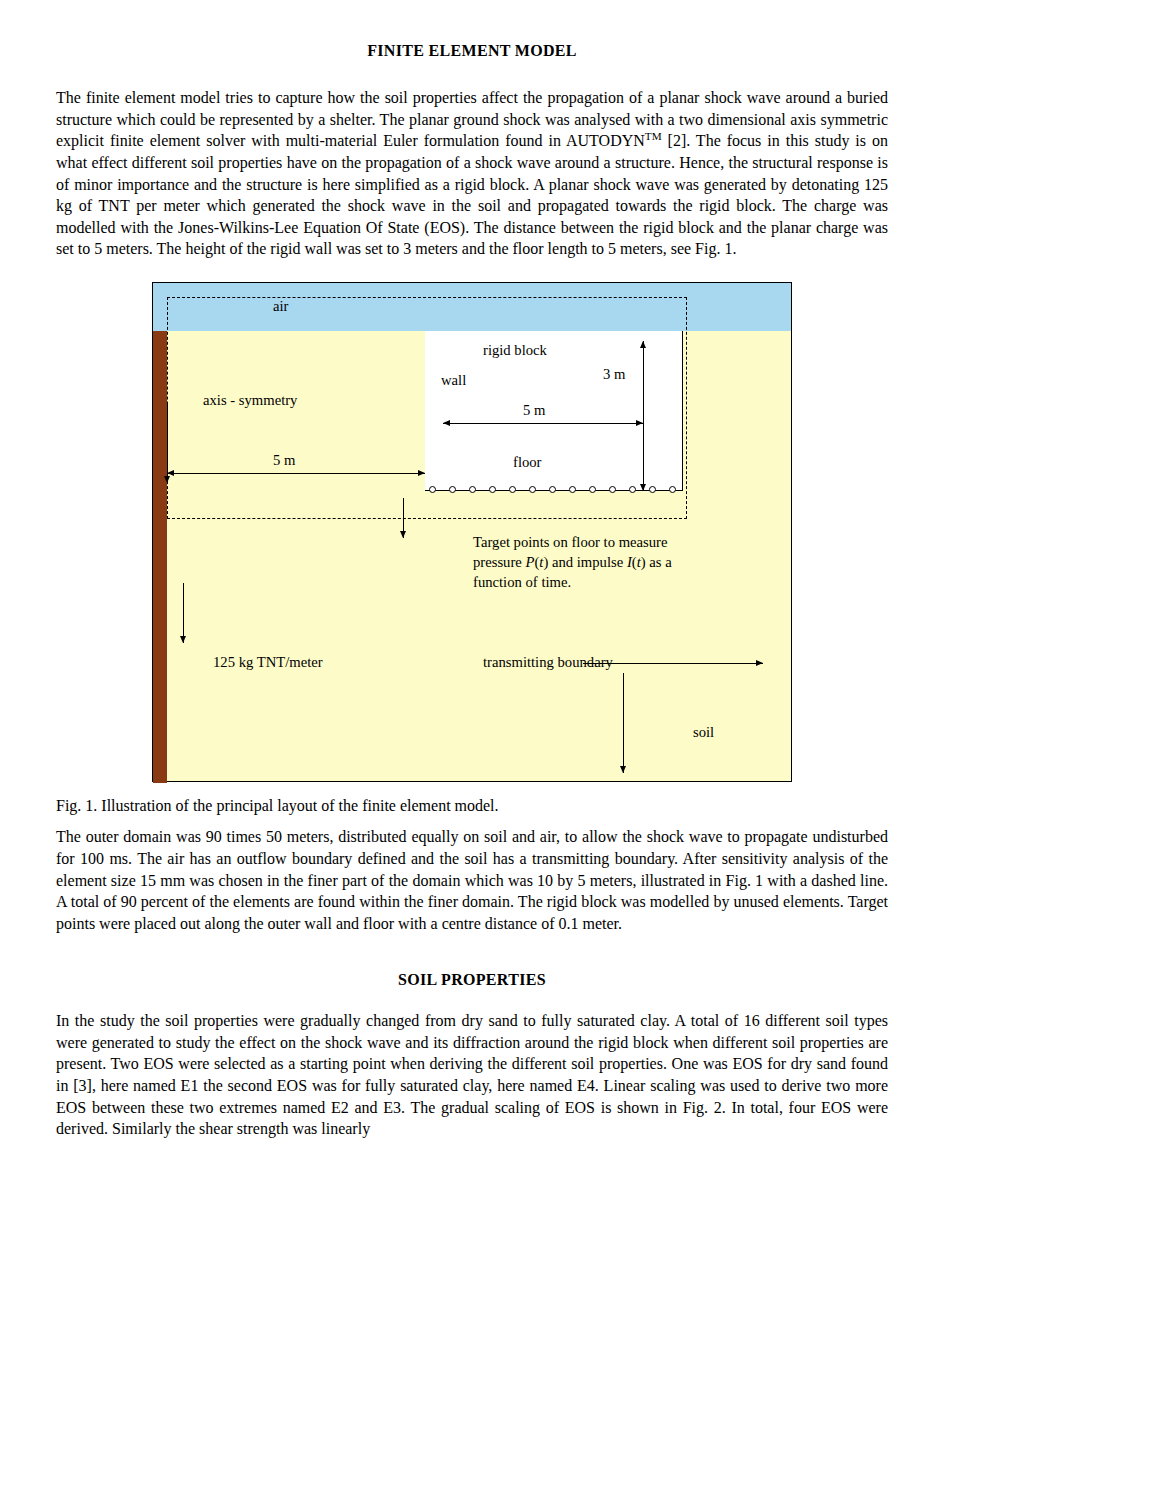FINITE ELEMENT MODEL
The finite element model tries to capture how the soil properties affect the propagation of a planar shock wave around a buried structure which could be represented by a shelter. The planar ground shock was analysed with a two dimensional axis symmetric explicit finite element solver with multi-material Euler formulation found in AUTODYNTM [2]. The focus in this study is on what effect different soil properties have on the propagation of a shock wave around a structure. Hence, the structural response is of minor importance and the structure is here simplified as a rigid block. A planar shock wave was generated by detonating 125 kg of TNT per meter which generated the shock wave in the soil and propagated towards the rigid block. The charge was modelled with the Jones-Wilkins-Lee Equation Of State (EOS). The distance between the rigid block and the planar charge was set to 5 meters. The height of the rigid wall was set to 3 meters and the floor length to 5 meters, see Fig. 1.
air
rigid block
wall
floor
3 m
5 m
axis - symmetry
5 m
125 kg TNT/meter
transmitting boundary
soil
Target points on floor to measure pressure P(t) and impulse I(t) as a function of time.
Fig. 1. Illustration of the principal layout of the finite element model.
The outer domain was 90 times 50 meters, distributed equally on soil and air, to allow the shock wave to propagate undisturbed for 100 ms. The air has an outflow boundary defined and the soil has a transmitting boundary. After sensitivity analysis of the element size 15 mm was chosen in the finer part of the domain which was 10 by 5 meters, illustrated in Fig. 1 with a dashed line. A total of 90 percent of the elements are found within the finer domain. The rigid block was modelled by unused elements. Target points were placed out along the outer wall and floor with a centre distance of 0.1 meter.
SOIL PROPERTIES
In the study the soil properties were gradually changed from dry sand to fully saturated clay. A total of 16 different soil types were generated to study the effect on the shock wave and its diffraction around the rigid block when different soil properties are present. Two EOS were selected as a starting point when deriving the different soil properties. One was EOS for dry sand found in [3], here named E1 the second EOS was for fully saturated clay, here named E4. Linear scaling was used to derive two more EOS between these two extremes named E2 and E3. The gradual scaling of EOS is shown in Fig. 2. In total, four EOS were derived. Similarly the shear strength was linearly